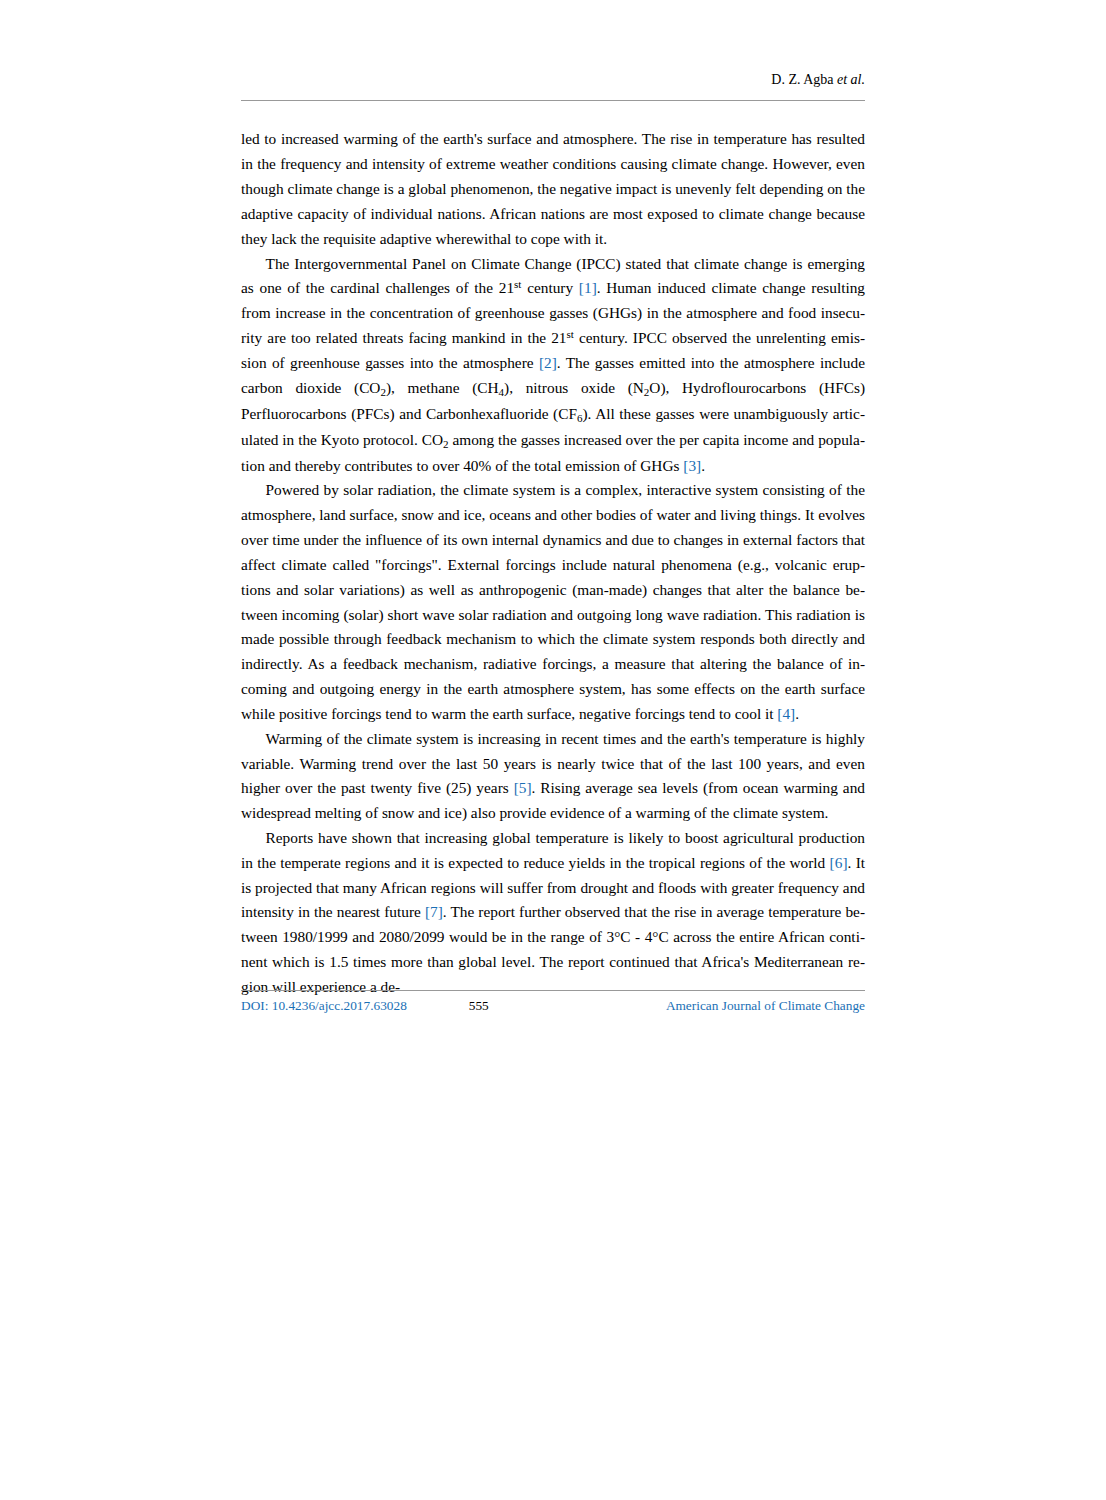D. Z. Agba et al.
led to increased warming of the earth's surface and atmosphere. The rise in temperature has resulted in the frequency and intensity of extreme weather conditions causing climate change. However, even though climate change is a global phenomenon, the negative impact is unevenly felt depending on the adaptive capacity of individual nations. African nations are most exposed to climate change because they lack the requisite adaptive wherewithal to cope with it.
The Intergovernmental Panel on Climate Change (IPCC) stated that climate change is emerging as one of the cardinal challenges of the 21st century [1]. Human induced climate change resulting from increase in the concentration of greenhouse gasses (GHGs) in the atmosphere and food insecurity are too related threats facing mankind in the 21st century. IPCC observed the unrelenting emission of greenhouse gasses into the atmosphere [2]. The gasses emitted into the atmosphere include carbon dioxide (CO2), methane (CH4), nitrous oxide (N2O), Hydroflourocarbons (HFCs) Perfluorocarbons (PFCs) and Carbonhexafluoride (CF6). All these gasses were unambiguously articulated in the Kyoto protocol. CO2 among the gasses increased over the per capita income and population and thereby contributes to over 40% of the total emission of GHGs [3].
Powered by solar radiation, the climate system is a complex, interactive system consisting of the atmosphere, land surface, snow and ice, oceans and other bodies of water and living things. It evolves over time under the influence of its own internal dynamics and due to changes in external factors that affect climate called "forcings". External forcings include natural phenomena (e.g., volcanic eruptions and solar variations) as well as anthropogenic (man-made) changes that alter the balance between incoming (solar) short wave solar radiation and outgoing long wave radiation. This radiation is made possible through feedback mechanism to which the climate system responds both directly and indirectly. As a feedback mechanism, radiative forcings, a measure that altering the balance of incoming and outgoing energy in the earth atmosphere system, has some effects on the earth surface while positive forcings tend to warm the earth surface, negative forcings tend to cool it [4].
Warming of the climate system is increasing in recent times and the earth's temperature is highly variable. Warming trend over the last 50 years is nearly twice that of the last 100 years, and even higher over the past twenty five (25) years [5]. Rising average sea levels (from ocean warming and widespread melting of snow and ice) also provide evidence of a warming of the climate system.
Reports have shown that increasing global temperature is likely to boost agricultural production in the temperate regions and it is expected to reduce yields in the tropical regions of the world [6]. It is projected that many African regions will suffer from drought and floods with greater frequency and intensity in the nearest future [7]. The report further observed that the rise in average temperature between 1980/1999 and 2080/2099 would be in the range of 3°C - 4°C across the entire African continent which is 1.5 times more than global level. The report continued that Africa's Mediterranean region will experience a de-
DOI: 10.4236/ajcc.2017.63028 555 American Journal of Climate Change